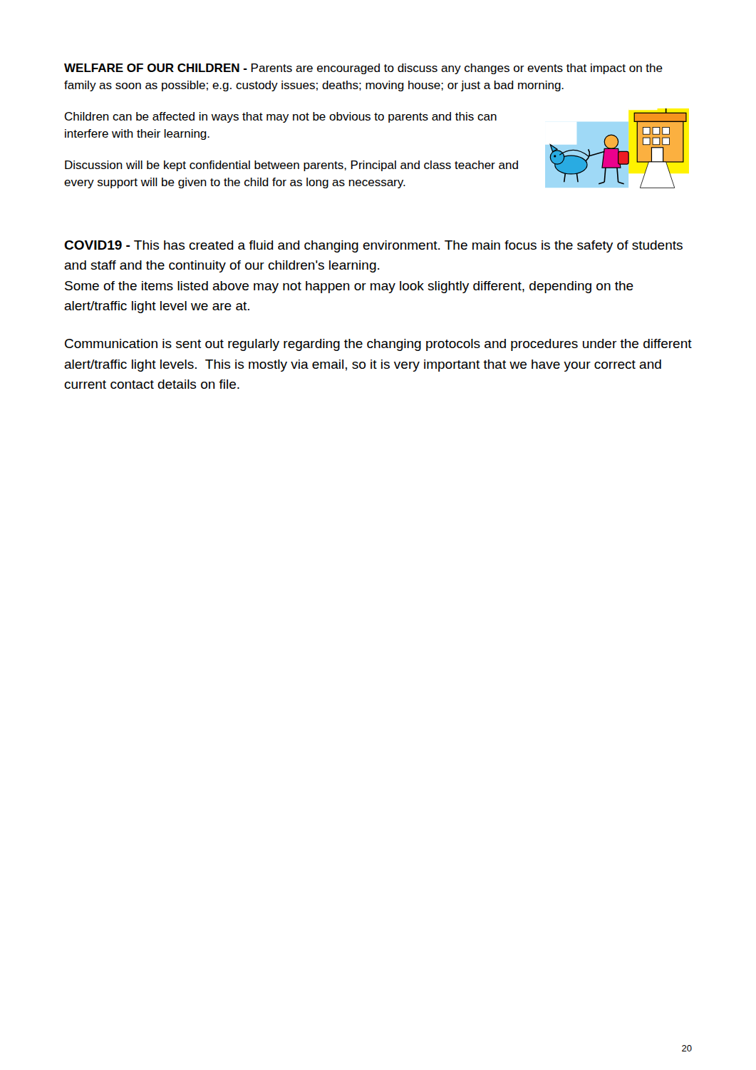WELFARE OF OUR CHILDREN -
Parents are encouraged to discuss any changes or events that impact on the family as soon as possible; e.g. custody issues; deaths; moving house; or just a bad morning.
Children can be affected in ways that may not be obvious to parents and this can interfere with their learning.
Discussion will be kept confidential between parents, Principal and class teacher and every support will be given to the child for as long as necessary.
COVID19 -
This has created a fluid and changing environment. The main focus is the safety of students and staff and the continuity of our children's learning.
Some of the items listed above may not happen or may look slightly different, depending on the alert/traffic light level we are at.
Communication is sent out regularly regarding the changing protocols and procedures under the different alert/traffic light levels. This is mostly via email, so it is very important that we have your correct and current contact details on file.
20